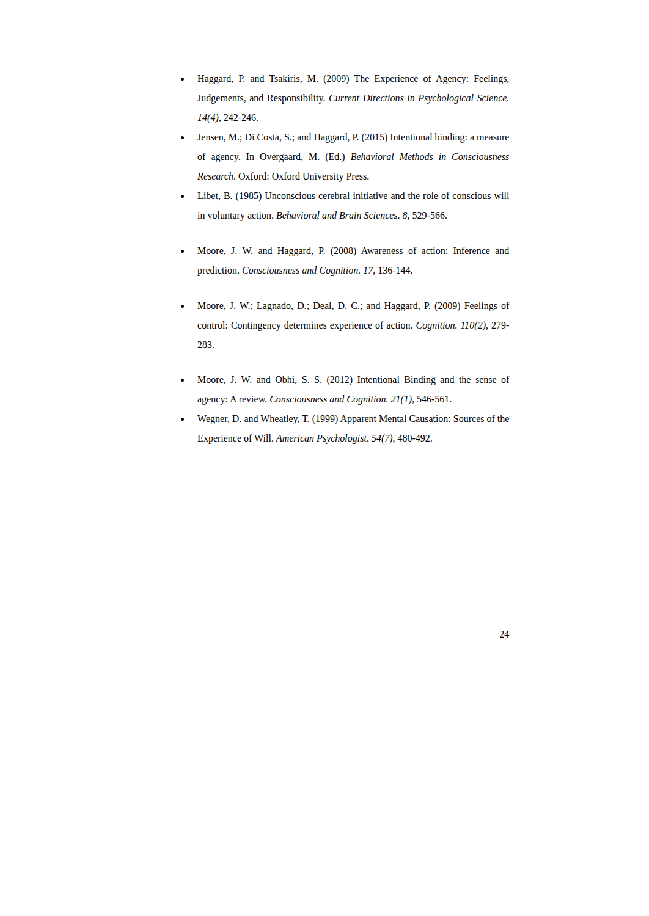Haggard, P. and Tsakiris, M. (2009) The Experience of Agency: Feelings, Judgements, and Responsibility. Current Directions in Psychological Science. 14(4), 242-246.
Jensen, M.; Di Costa, S.; and Haggard, P. (2015) Intentional binding: a measure of agency. In Overgaard, M. (Ed.) Behavioral Methods in Consciousness Research. Oxford: Oxford University Press.
Libet, B. (1985) Unconscious cerebral initiative and the role of conscious will in voluntary action. Behavioral and Brain Sciences. 8, 529-566.
Moore, J. W. and Haggard, P. (2008) Awareness of action: Inference and prediction. Consciousness and Cognition. 17, 136-144.
Moore, J. W.; Lagnado, D.; Deal, D. C.; and Haggard, P. (2009) Feelings of control: Contingency determines experience of action. Cognition. 110(2), 279-283.
Moore, J. W. and Obhi, S. S. (2012) Intentional Binding and the sense of agency: A review. Consciousness and Cognition. 21(1), 546-561.
Wegner, D. and Wheatley, T. (1999) Apparent Mental Causation: Sources of the Experience of Will. American Psychologist. 54(7), 480-492.
24